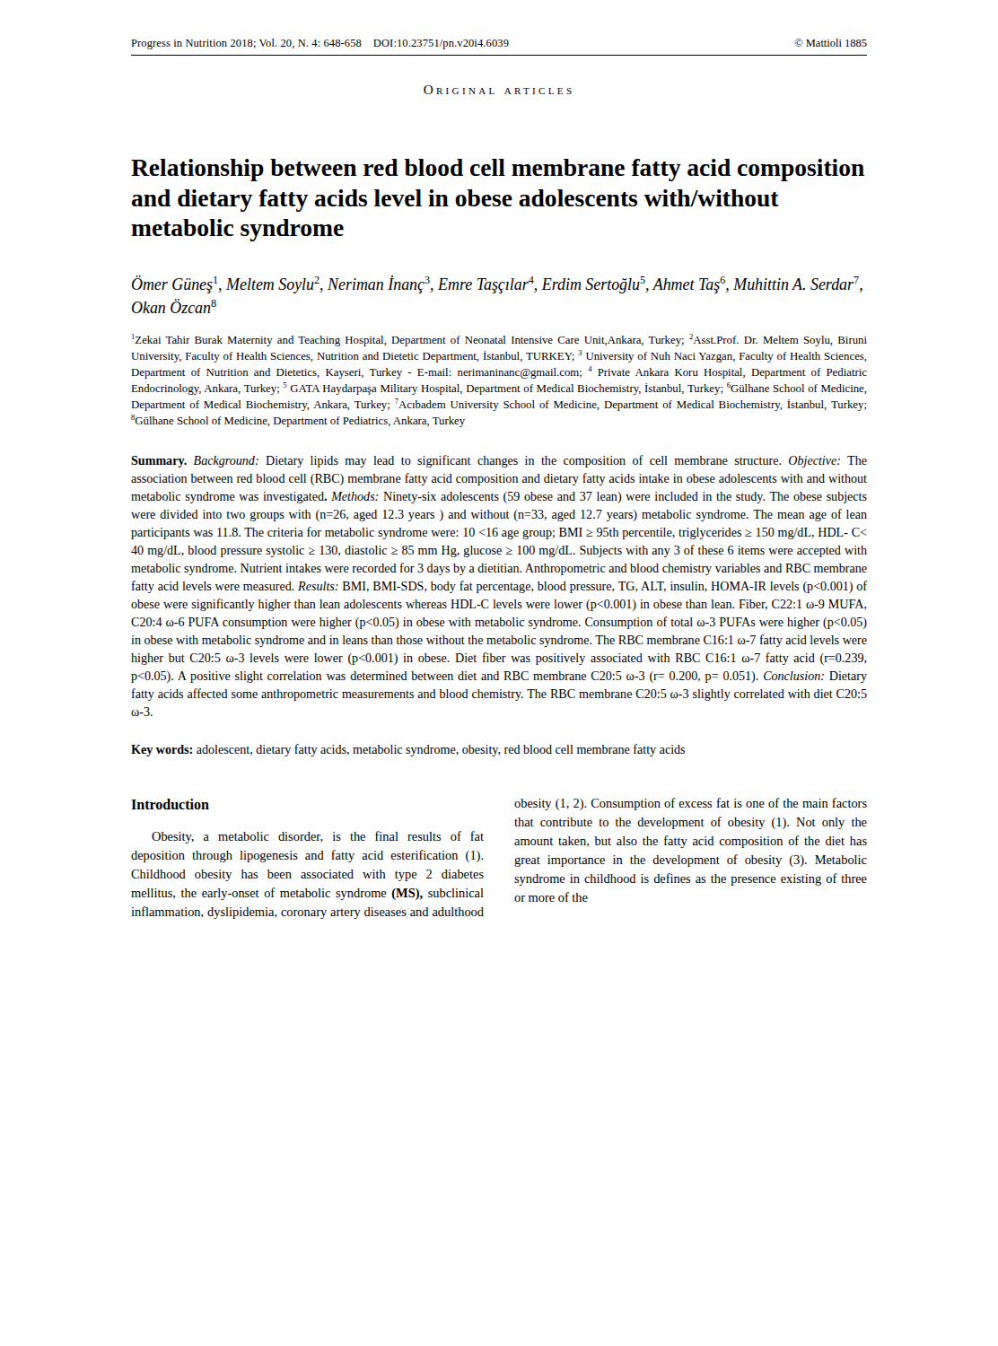Progress in Nutrition 2018; Vol. 20, N. 4: 648-658 DOI:10.23751/pn.v20i4.6039
© Mattioli 1885
Original articles
Relationship between red blood cell membrane fatty acid composition and dietary fatty acids level in obese adolescents with/without metabolic syndrome
Ömer Güneş1, Meltem Soylu2, Neriman İnanç3, Emre Taşçılar4, Erdim Sertoğlu5, Ahmet Taş6, Muhittin A. Serdar7, Okan Özcan8
1Zekai Tahir Burak Maternity and Teaching Hospital, Department of Neonatal Intensive Care Unit,Ankara, Turkey; 2Asst.Prof. Dr. Meltem Soylu, Biruni University, Faculty of Health Sciences, Nutrition and Dietetic Department, İstanbul, TURKEY; 3 University of Nuh Naci Yazgan, Faculty of Health Sciences, Department of Nutrition and Dietetics, Kayseri, Turkey - E-mail: nerimaninanc@gmail.com; 4 Private Ankara Koru Hospital, Department of Pediatric Endocrinology, Ankara, Turkey; 5 GATA Haydarpaşa Military Hospital, Department of Medical Biochemistry, İstanbul, Turkey; 6Gülhane School of Medicine, Department of Medical Biochemistry, Ankara, Turkey; 7Acıbadem University School of Medicine, Department of Medical Biochemistry, İstanbul, Turkey; 8Gülhane School of Medicine, Department of Pediatrics, Ankara, Turkey
Summary. Background: Dietary lipids may lead to significant changes in the composition of cell membrane structure. Objective: The association between red blood cell (RBC) membrane fatty acid composition and dietary fatty acids intake in obese adolescents with and without metabolic syndrome was investigated. Methods: Ninety-six adolescents (59 obese and 37 lean) were included in the study. The obese subjects were divided into two groups with (n=26, aged 12.3 years ) and without (n=33, aged 12.7 years) metabolic syndrome. The mean age of lean participants was 11.8. The criteria for metabolic syndrome were: 10 <16 age group; BMI ≥ 95th percentile, triglycerides ≥ 150 mg/dL, HDL- C< 40 mg/dL, blood pressure systolic ≥ 130, diastolic ≥ 85 mm Hg, glucose ≥ 100 mg/dL. Subjects with any 3 of these 6 items were accepted with metabolic syndrome. Nutrient intakes were recorded for 3 days by a dietitian. Anthropometric and blood chemistry variables and RBC membrane fatty acid levels were measured. Results: BMI, BMI-SDS, body fat percentage, blood pressure, TG, ALT, insulin, HOMA-IR levels (p<0.001) of obese were significantly higher than lean adolescents whereas HDL-C levels were lower (p<0.001) in obese than lean. Fiber, C22:1 ω-9 MUFA, C20:4 ω-6 PUFA consumption were higher (p<0.05) in obese with metabolic syndrome. Consumption of total ω-3 PUFAs were higher (p<0.05) in obese with metabolic syndrome and in leans than those without the metabolic syndrome. The RBC membrane C16:1 ω-7 fatty acid levels were higher but C20:5 ω-3 levels were lower (p<0.001) in obese. Diet fiber was positively associated with RBC C16:1 ω-7 fatty acid (r=0.239, p<0.05). A positive slight correlation was determined between diet and RBC membrane C20:5 ω-3 (r= 0.200, p= 0.051). Conclusion: Dietary fatty acids affected some anthropometric measurements and blood chemistry. The RBC membrane C20:5 ω-3 slightly correlated with diet C20:5 ω-3.
Key words: adolescent, dietary fatty acids, metabolic syndrome, obesity, red blood cell membrane fatty acids
Introduction
Obesity, a metabolic disorder, is the final results of fat deposition through lipogenesis and fatty acid esterification (1). Childhood obesity has been associated with type 2 diabetes mellitus, the early-onset of metabolic syndrome (MS), subclinical inflammation, dyslipidemia, coronary artery diseases and adulthood obesity (1, 2). Consumption of excess fat is one of the main factors that contribute to the development of obesity (1). Not only the amount taken, but also the fatty acid composition of the diet has great importance in the development of obesity (3). Metabolic syndrome in childhood is defines as the presence existing of three or more of the